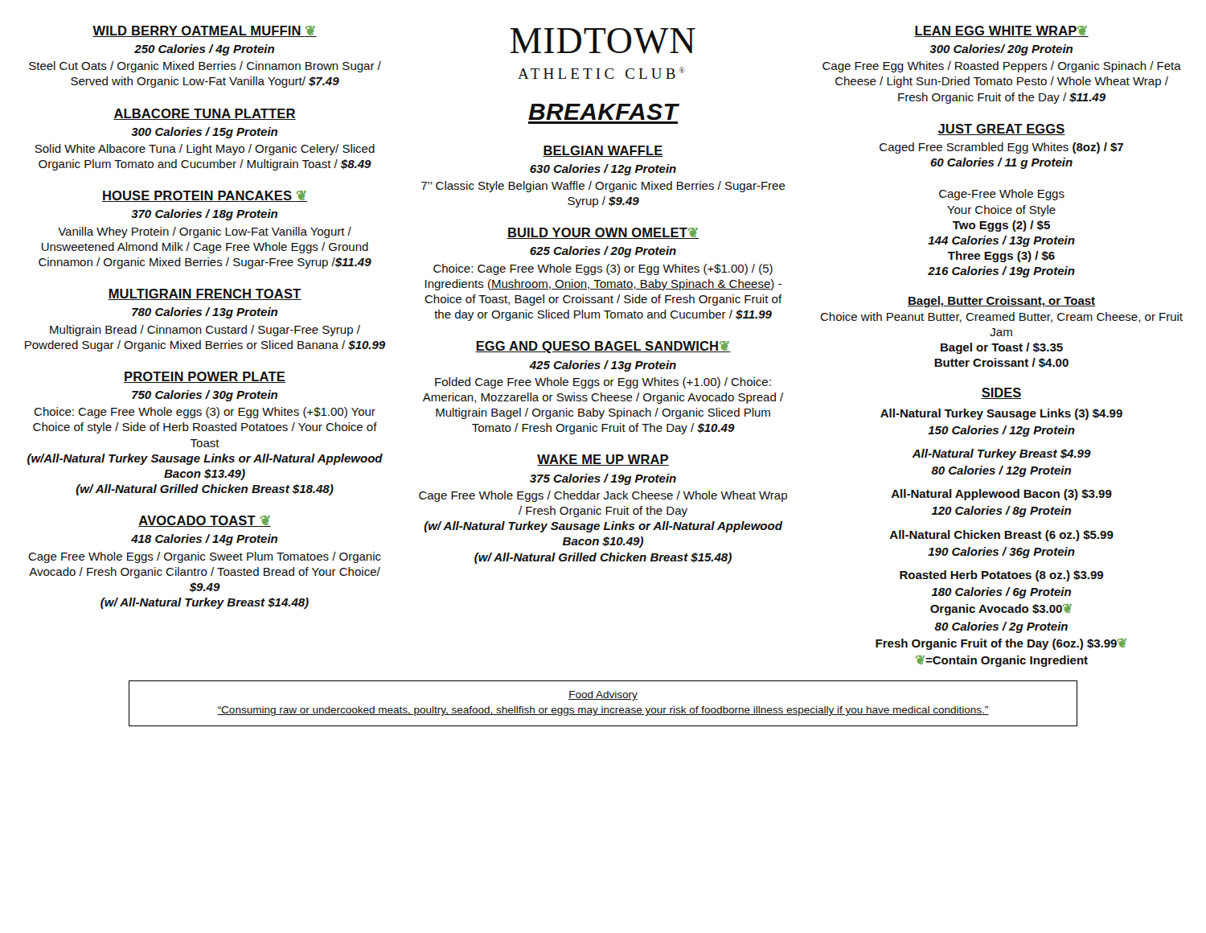WILD BERRY OATMEAL MUFFIN ❦
250 Calories / 4g Protein
Steel Cut Oats / Organic Mixed Berries / Cinnamon Brown Sugar / Served with Organic Low-Fat Vanilla Yogurt/ $7.49
ALBACORE TUNA PLATTER
300 Calories / 15g Protein
Solid White Albacore Tuna / Light Mayo / Organic Celery/ Sliced Organic Plum Tomato and Cucumber / Multigrain Toast / $8.49
HOUSE PROTEIN PANCAKES ❦
370 Calories / 18g Protein
Vanilla Whey Protein / Organic Low-Fat Vanilla Yogurt / Unsweetened Almond Milk / Cage Free Whole Eggs / Ground Cinnamon / Organic Mixed Berries / Sugar-Free Syrup /$11.49
MULTIGRAIN FRENCH TOAST
780 Calories / 13g Protein
Multigrain Bread / Cinnamon Custard / Sugar-Free Syrup / Powdered Sugar / Organic Mixed Berries or Sliced Banana / $10.99
PROTEIN POWER PLATE
750 Calories / 30g Protein
Choice: Cage Free Whole eggs (3) or Egg Whites (+$1.00) Your Choice of style / Side of Herb Roasted Potatoes / Your Choice of Toast (w/All-Natural Turkey Sausage Links or All-Natural Applewood Bacon $13.49) (w/ All-Natural Grilled Chicken Breast $18.48)
AVOCADO TOAST ❦
418 Calories / 14g Protein
Cage Free Whole Eggs / Organic Sweet Plum Tomatoes / Organic Avocado / Fresh Organic Cilantro / Toasted Bread of Your Choice/ $9.49 (w/ All-Natural Turkey Breast $14.48)
MIDTOWN
ATHLETIC CLUB®
BREAKFAST
BELGIAN WAFFLE
630 Calories / 12g Protein
7’’ Classic Style Belgian Waffle / Organic Mixed Berries / Sugar-Free Syrup / $9.49
BUILD YOUR OWN OMELET❦
625 Calories / 20g Protein
Choice: Cage Free Whole Eggs (3) or Egg Whites (+$1.00) / (5) Ingredients (Mushroom, Onion, Tomato, Baby Spinach & Cheese) - Choice of Toast, Bagel or Croissant / Side of Fresh Organic Fruit of the day or Organic Sliced Plum Tomato and Cucumber / $11.99
EGG AND QUESO BAGEL SANDWICH❦
425 Calories / 13g Protein
Folded Cage Free Whole Eggs or Egg Whites (+1.00) / Choice: American, Mozzarella or Swiss Cheese / Organic Avocado Spread / Multigrain Bagel / Organic Baby Spinach / Organic Sliced Plum Tomato / Fresh Organic Fruit of The Day / $10.49
WAKE ME UP WRAP
375 Calories / 19g Protein
Cage Free Whole Eggs / Cheddar Jack Cheese / Whole Wheat Wrap / Fresh Organic Fruit of the Day (w/ All-Natural Turkey Sausage Links or All-Natural Applewood Bacon $10.49) (w/ All-Natural Grilled Chicken Breast $15.48)
LEAN EGG WHITE WRAP❦
300 Calories/ 20g Protein
Cage Free Egg Whites / Roasted Peppers / Organic Spinach / Feta Cheese / Light Sun-Dried Tomato Pesto / Whole Wheat Wrap / Fresh Organic Fruit of the Day / $11.49
JUST GREAT EGGS
Caged Free Scrambled Egg Whites (8oz) / $7
60 Calories / 11 g Protein
Cage-Free Whole Eggs
Your Choice of Style
Two Eggs (2) / $5
144 Calories / 13g Protein
Three Eggs (3) / $6
216 Calories / 19g Protein
Bagel, Butter Croissant, or Toast
Choice with Peanut Butter, Creamed Butter, Cream Cheese, or Fruit Jam
Bagel or Toast / $3.35
Butter Croissant / $4.00
SIDES
All-Natural Turkey Sausage Links (3) $4.99
150 Calories / 12g Protein
All-Natural Turkey Breast $4.99
80 Calories / 12g Protein
All-Natural Applewood Bacon (3) $3.99
120 Calories / 8g Protein
All-Natural Chicken Breast (6 oz.) $5.99
190 Calories / 36g Protein
Roasted Herb Potatoes (8 oz.) $3.99
180 Calories / 6g Protein
Organic Avocado $3.00❦
80 Calories / 2g Protein
Fresh Organic Fruit of the Day (6oz.) $3.99❦
❦=Contain Organic Ingredient
Food Advisory
“Consuming raw or undercooked meats, poultry, seafood, shellfish or eggs may increase your risk of foodborne illness especially if you have medical conditions.”